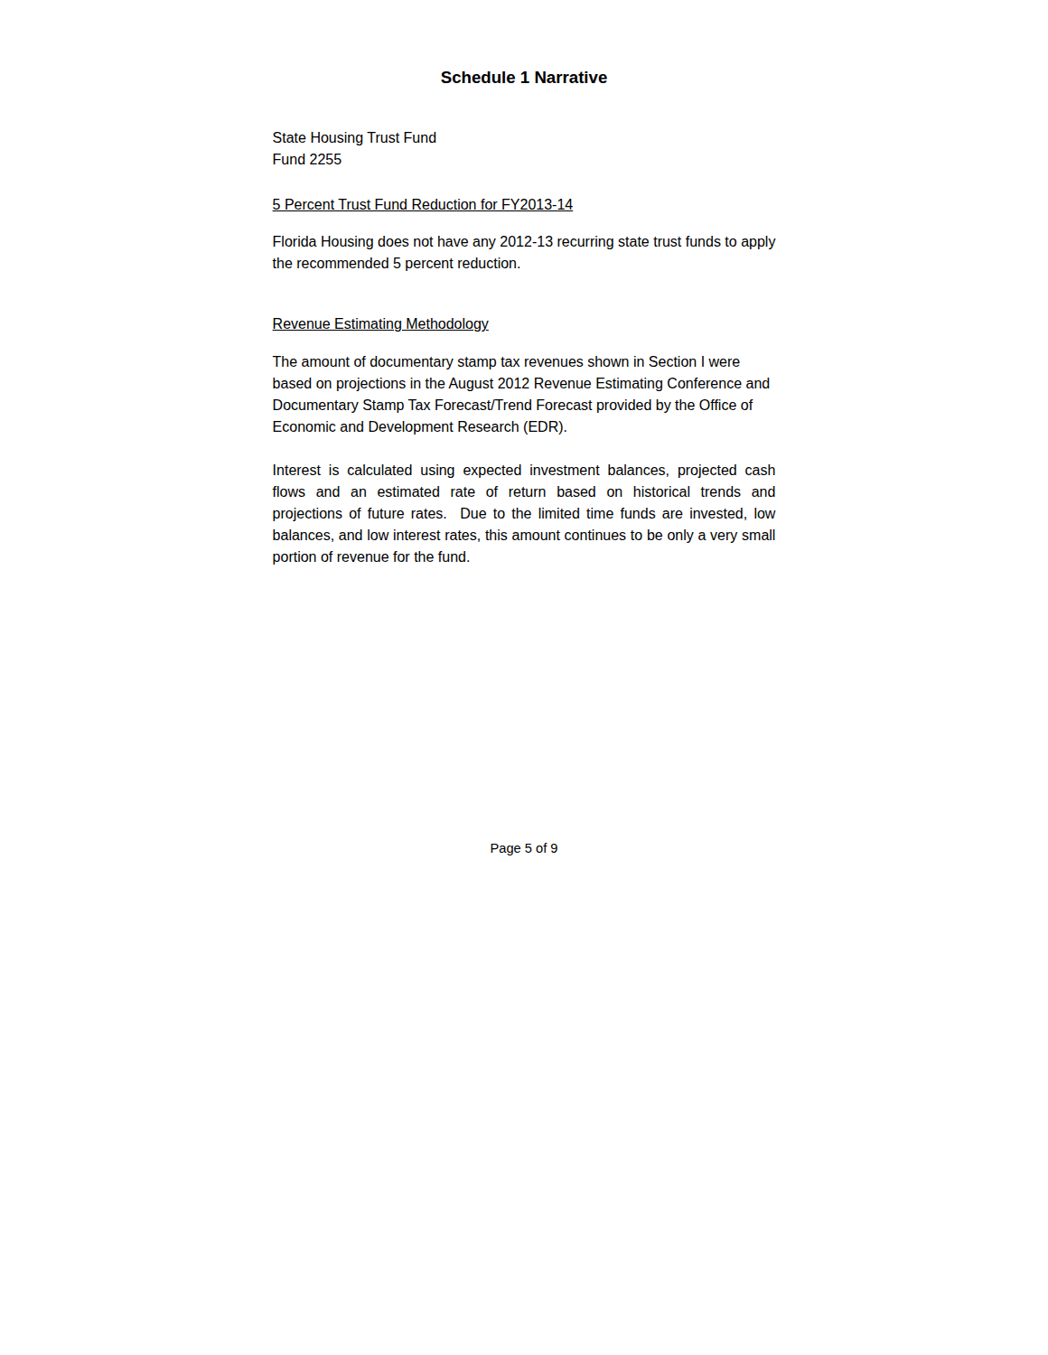Schedule 1 Narrative
State Housing Trust Fund
Fund 2255
5 Percent Trust Fund Reduction for FY2013-14
Florida Housing does not have any 2012-13 recurring state trust funds to apply the recommended 5 percent reduction.
Revenue Estimating Methodology
The amount of documentary stamp tax revenues shown in Section I were based on projections in the August 2012 Revenue Estimating Conference and Documentary Stamp Tax Forecast/Trend Forecast provided by the Office of Economic and Development Research (EDR).
Interest is calculated using expected investment balances, projected cash flows and an estimated rate of return based on historical trends and projections of future rates. Due to the limited time funds are invested, low balances, and low interest rates, this amount continues to be only a very small portion of revenue for the fund.
Page 5 of 9